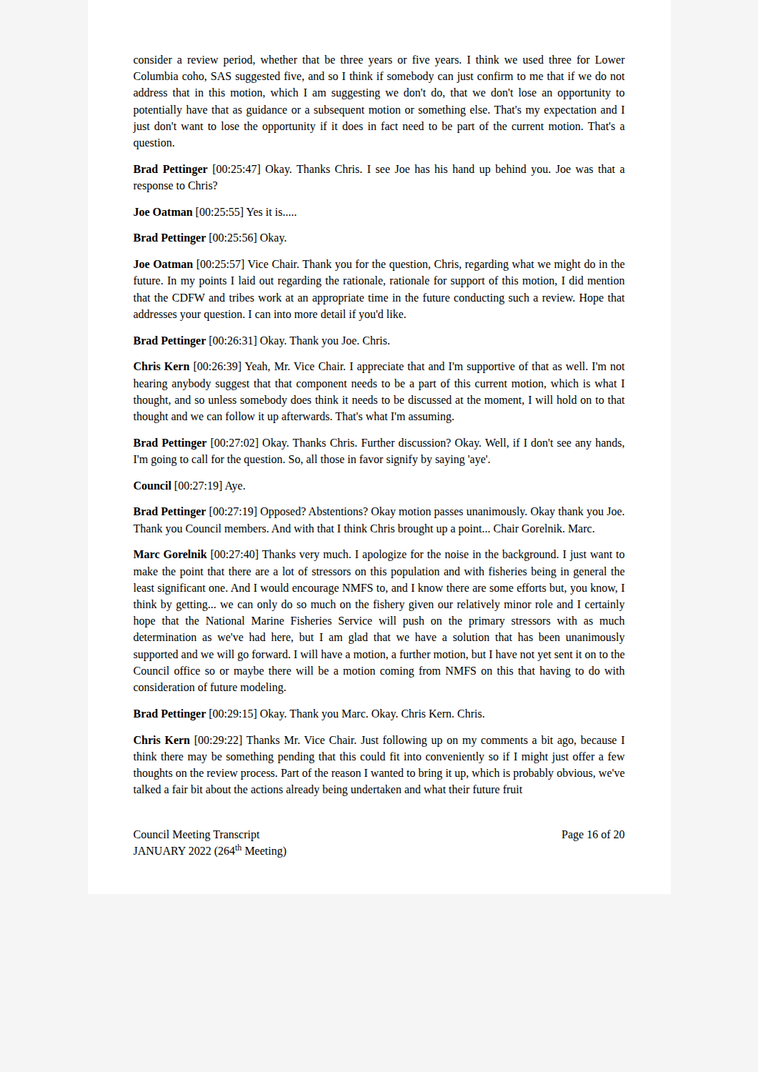consider a review period, whether that be three years or five years. I think we used three for Lower Columbia coho, SAS suggested five, and so I think if somebody can just confirm to me that if we do not address that in this motion, which I am suggesting we don't do, that we don't lose an opportunity to potentially have that as guidance or a subsequent motion or something else. That's my expectation and I just don't want to lose the opportunity if it does in fact need to be part of the current motion. That's a question.
Brad Pettinger [00:25:47] Okay. Thanks Chris. I see Joe has his hand up behind you. Joe was that a response to Chris?
Joe Oatman [00:25:55] Yes it is.....
Brad Pettinger [00:25:56] Okay.
Joe Oatman [00:25:57] Vice Chair. Thank you for the question, Chris, regarding what we might do in the future. In my points I laid out regarding the rationale, rationale for support of this motion, I did mention that the CDFW and tribes work at an appropriate time in the future conducting such a review. Hope that addresses your question. I can into more detail if you'd like.
Brad Pettinger [00:26:31] Okay. Thank you Joe. Chris.
Chris Kern [00:26:39] Yeah, Mr. Vice Chair. I appreciate that and I'm supportive of that as well. I'm not hearing anybody suggest that that component needs to be a part of this current motion, which is what I thought, and so unless somebody does think it needs to be discussed at the moment, I will hold on to that thought and we can follow it up afterwards. That's what I'm assuming.
Brad Pettinger [00:27:02] Okay. Thanks Chris. Further discussion? Okay. Well, if I don't see any hands, I'm going to call for the question. So, all those in favor signify by saying 'aye'.
Council [00:27:19] Aye.
Brad Pettinger [00:27:19] Opposed? Abstentions? Okay motion passes unanimously. Okay thank you Joe. Thank you Council members. And with that I think Chris brought up a point... Chair Gorelnik. Marc.
Marc Gorelnik [00:27:40] Thanks very much. I apologize for the noise in the background. I just want to make the point that there are a lot of stressors on this population and with fisheries being in general the least significant one. And I would encourage NMFS to, and I know there are some efforts but, you know, I think by getting... we can only do so much on the fishery given our relatively minor role and I certainly hope that the National Marine Fisheries Service will push on the primary stressors with as much determination as we've had here, but I am glad that we have a solution that has been unanimously supported and we will go forward. I will have a motion, a further motion, but I have not yet sent it on to the Council office so or maybe there will be a motion coming from NMFS on this that having to do with consideration of future modeling.
Brad Pettinger [00:29:15] Okay. Thank you Marc. Okay. Chris Kern. Chris.
Chris Kern [00:29:22] Thanks Mr. Vice Chair. Just following up on my comments a bit ago, because I think there may be something pending that this could fit into conveniently so if I might just offer a few thoughts on the review process. Part of the reason I wanted to bring it up, which is probably obvious, we've talked a fair bit about the actions already being undertaken and what their future fruit
Council Meeting Transcript
JANUARY 2022 (264th Meeting)
Page 16 of 20